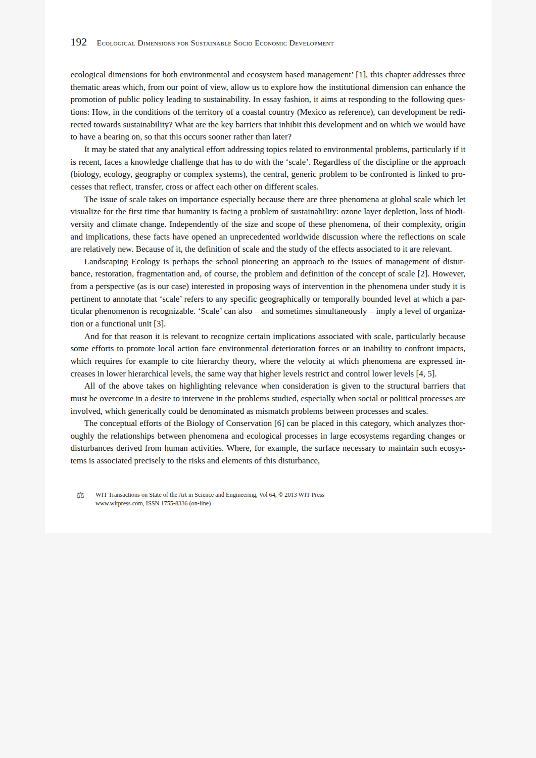192 Ecological Dimensions for Sustainable Socio Economic Development
ecological dimensions for both environmental and ecosystem based management’ [1], this chapter addresses three thematic areas which, from our point of view, allow us to explore how the institutional dimension can enhance the promotion of public policy leading to sustainability. In essay fashion, it aims at responding to the following questions: How, in the conditions of the territory of a coastal country (Mexico as reference), can development be redirected towards sustainability? What are the key barriers that inhibit this development and on which we would have to have a bearing on, so that this occurs sooner rather than later?
It may be stated that any analytical effort addressing topics related to environmental problems, particularly if it is recent, faces a knowledge challenge that has to do with the ‘scale’. Regardless of the discipline or the approach (biology, ecology, geography or complex systems), the central, generic problem to be confronted is linked to processes that reflect, transfer, cross or affect each other on different scales.
The issue of scale takes on importance especially because there are three phenomena at global scale which let visualize for the first time that humanity is facing a problem of sustainability: ozone layer depletion, loss of biodiversity and climate change. Independently of the size and scope of these phenomena, of their complexity, origin and implications, these facts have opened an unprecedented worldwide discussion where the reflections on scale are relatively new. Because of it, the definition of scale and the study of the effects associated to it are relevant.
Landscaping Ecology is perhaps the school pioneering an approach to the issues of management of disturbance, restoration, fragmentation and, of course, the problem and definition of the concept of scale [2]. However, from a perspective (as is our case) interested in proposing ways of intervention in the phenomena under study it is pertinent to annotate that ‘scale’ refers to any specific geographically or temporally bounded level at which a particular phenomenon is recognizable. ‘Scale’ can also – and sometimes simultaneously – imply a level of organization or a functional unit [3].
And for that reason it is relevant to recognize certain implications associated with scale, particularly because some efforts to promote local action face environmental deterioration forces or an inability to confront impacts, which requires for example to cite hierarchy theory, where the velocity at which phenomena are expressed increases in lower hierarchical levels, the same way that higher levels restrict and control lower levels [4, 5].
All of the above takes on highlighting relevance when consideration is given to the structural barriers that must be overcome in a desire to intervene in the problems studied, especially when social or political processes are involved, which generically could be denominated as mismatch problems between processes and scales.
The conceptual efforts of the Biology of Conservation [6] can be placed in this category, which analyzes thoroughly the relationships between phenomena and ecological processes in large ecosystems regarding changes or disturbances derived from human activities. Where, for example, the surface necessary to maintain such ecosystems is associated precisely to the risks and elements of this disturbance,
⚖
WIT Transactions on State of the Art in Science and Engineering, Vol 64, © 2013 WIT Press
www.witpress.com, ISSN 1755-8336 (on-line)